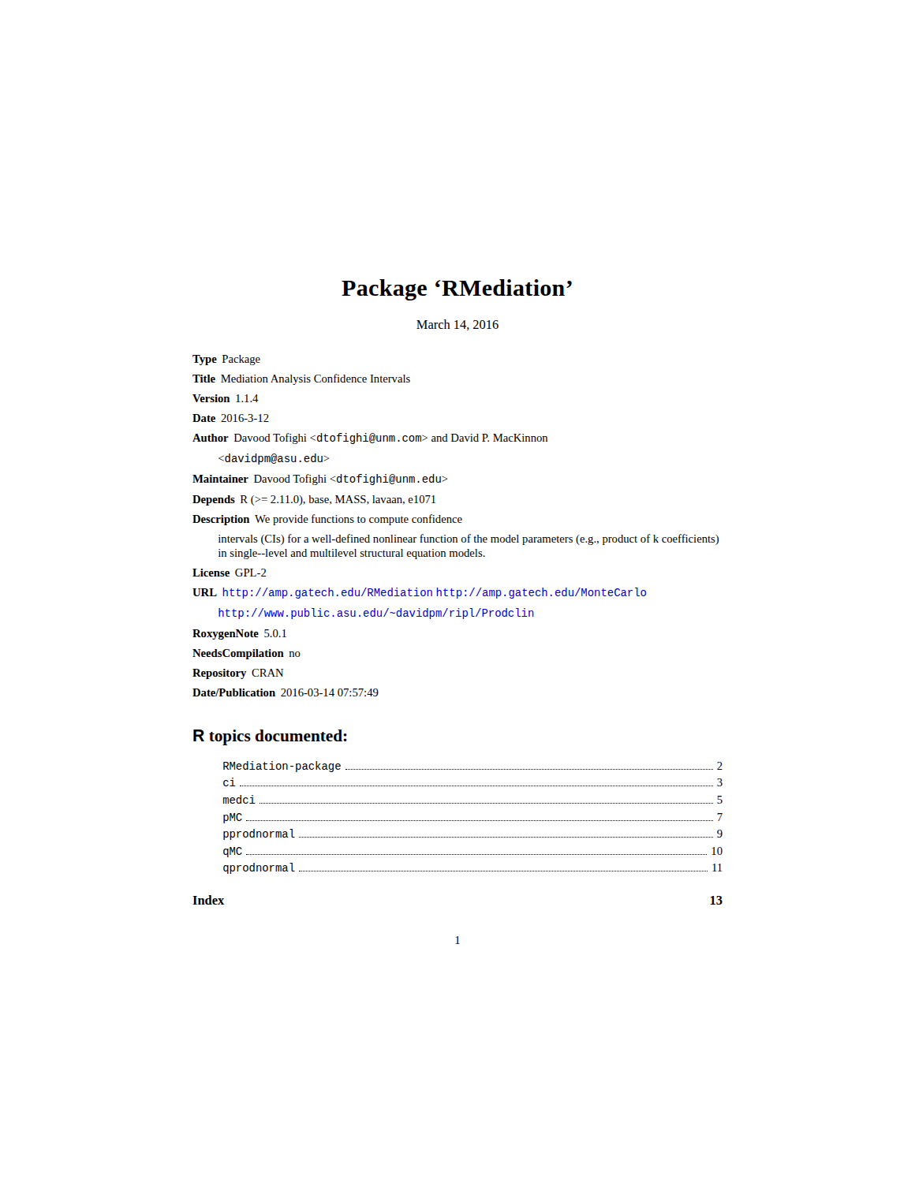Package ‘RMediation’
March 14, 2016
Type
Package
Title
Mediation Analysis Confidence Intervals
Version
1.1.4
Date
2016-3-12
Author
Davood Tofighi <dtofighi@unm.com> and David P. MacKinnon
<davidpm@asu.edu>
Maintainer
Davood Tofighi <dtofighi@unm.edu>
Depends
R (>= 2.11.0), base, MASS, lavaan, e1071
Description
We provide functions to compute confidence
intervals (CIs) for a well-defined nonlinear function of the model parameters (e.g., product of k coefficients) in single--level and multilevel structural equation models.
License
GPL-2
URL
http://amp.gatech.edu/RMediation http://amp.gatech.edu/MonteCarlo
http://www.public.asu.edu/~davidpm/ripl/Prodclin
RoxygenNote
5.0.1
NeedsCompilation
no
Repository
CRAN
Date/Publication
2016-03-14 07:57:49
R topics documented:
RMediation-package 2
ci 3
medci 5
pMC 7
pprodnormal 9
qMC 10
qprodnormal 11
Index 13
1